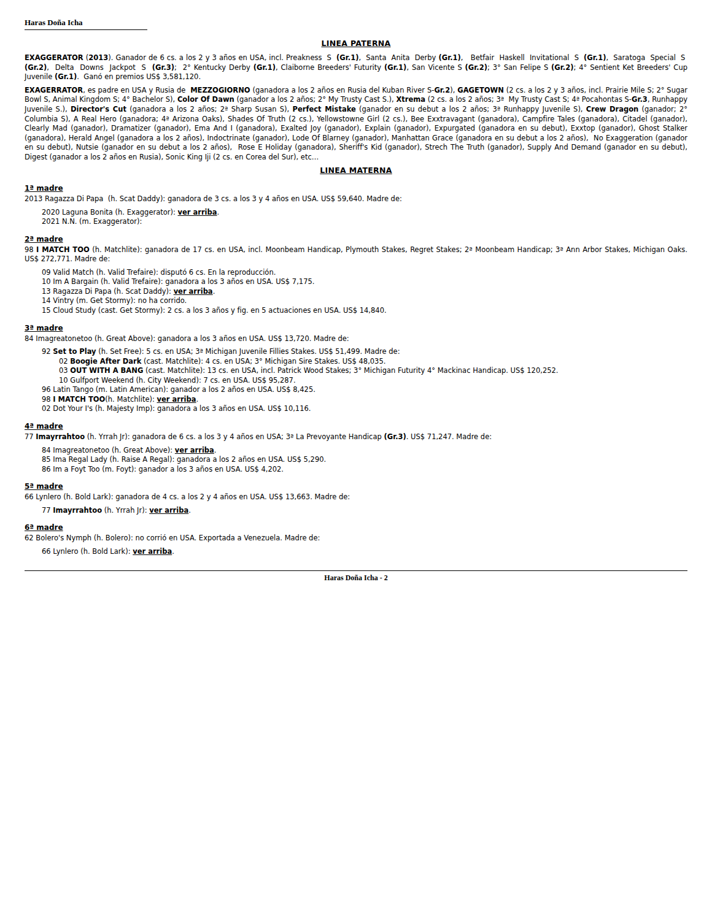Haras Doña Icha
LINEA PATERNA
EXAGGERATOR (2013). Ganador de 6 cs. a los 2 y 3 años en USA, incl. Preakness S (Gr.1), Santa Anita Derby (Gr.1), Betfair Haskell Invitational S (Gr.1), Saratoga Special S (Gr.2), Delta Downs Jackpot S (Gr.3); 2° Kentucky Derby (Gr.1), Claiborne Breeders' Futurity (Gr.1), San Vicente S (Gr.2); 3° San Felipe S (Gr.2); 4° Sentient Ket Breeders' Cup Juvenile (Gr.1). Ganó en premios US$ 3,581,120.
EXAGERRATOR, es padre en USA y Rusia de MEZZOGIORNO (ganadora a los 2 años en Rusia del Kuban River S-Gr.2), GAGETOWN (2 cs. a los 2 y 3 años, incl. Prairie Mile S; 2° Sugar Bowl S, Animal Kingdom S; 4° Bachelor S), Color Of Dawn (ganador a los 2 años; 2° My Trusty Cast S.), Xtrema (2 cs. a los 2 años; 3ª My Trusty Cast S; 4ª Pocahontas S-Gr.3, Runhappy Juvenile S.), Director's Cut (ganadora a los 2 años; 2ª Sharp Susan S), Perfect Mistake (ganador en su debut a los 2 años; 3ª Runhappy Juvenile S), Crew Dragon (ganador; 2° Columbia S), A Real Hero (ganadora; 4ª Arizona Oaks), Shades Of Truth (2 cs.), Yellowstowne Girl (2 cs.), Bee Exxtravagant (ganadora), Campfire Tales (ganadora), Citadel (ganador), Clearly Mad (ganador), Dramatizer (ganador), Ema And I (ganadora), Exalted Joy (ganador), Explain (ganador), Expurgated (ganadora en su debut), Exxtop (ganador), Ghost Stalker (ganadora), Herald Angel (ganadora a los 2 años), Indoctrinate (ganador), Lode Of Blarney (ganador), Manhattan Grace (ganadora en su debut a los 2 años), No Exaggeration (ganador en su debut), Nutsie (ganador en su debut a los 2 años), Rose E Holiday (ganadora), Sheriff's Kid (ganador), Strech The Truth (ganador), Supply And Demand (ganador en su debut), Digest (ganador a los 2 años en Rusia), Sonic King Iji (2 cs. en Corea del Sur), etc…
LINEA MATERNA
1ª madre
2013 Ragazza Di Papa (h. Scat Daddy): ganadora de 3 cs. a los 3 y 4 años en USA. US$ 59,640. Madre de:
2020 Laguna Bonita (h. Exaggerator): ver arriba.
2021 N.N. (m. Exaggerator):
2ª madre
98 I MATCH TOO (h. Matchlite): ganadora de 17 cs. en USA, incl. Moonbeam Handicap, Plymouth Stakes, Regret Stakes; 2ª Moonbeam Handicap; 3ª Ann Arbor Stakes, Michigan Oaks. US$ 272,771. Madre de:
09 Valid Match (h. Valid Trefaire): disputó 6 cs. En la reproducción.
10 Im A Bargain (h. Valid Trefaire): ganadora a los 3 años en USA. US$ 7,175.
13 Ragazza Di Papa (h. Scat Daddy): ver arriba.
14 Vintry (m. Get Stormy): no ha corrido.
15 Cloud Study (cast. Get Stormy): 2 cs. a los 3 años y fig. en 5 actuaciones en USA. US$ 14,840.
3ª madre
84 Imagreatonetoo (h. Great Above): ganadora a los 3 años en USA. US$ 13,720. Madre de:
92 Set to Play (h. Set Free): 5 cs. en USA; 3ª Michigan Juvenile Fillies Stakes. US$ 51,499. Madre de:
02 Boogie After Dark (cast. Matchlite): 4 cs. en USA; 3° Michigan Sire Stakes. US$ 48,035.
03 OUT WITH A BANG (cast. Matchlite): 13 cs. en USA, incl. Patrick Wood Stakes; 3° Michigan Futurity 4° Mackinac Handicap. US$ 120,252.
10 Gulfport Weekend (h. City Weekend): 7 cs. en USA. US$ 95,287.
96 Latin Tango (m. Latin American): ganador a los 2 años en USA. US$ 8,425.
98 I MATCH TOO(h. Matchlite): ver arriba.
02 Dot Your I's (h. Majesty Imp): ganadora a los 3 años en USA. US$ 10,116.
4ª madre
77 Imayrrahtoo (h. Yrrah Jr): ganadora de 6 cs. a los 3 y 4 años en USA; 3ª La Prevoyante Handicap (Gr.3). US$ 71,247. Madre de:
84 Imagreatonetoo (h. Great Above): ver arriba.
85 Ima Regal Lady (h. Raise A Regal): ganadora a los 2 años en USA. US$ 5,290.
86 Im a Foyt Too (m. Foyt): ganador a los 3 años en USA. US$ 4,202.
5ª madre
66 Lynlero (h. Bold Lark): ganadora de 4 cs. a los 2 y 4 años en USA. US$ 13,663. Madre de:
77 Imayrrahtoo (h. Yrrah Jr): ver arriba.
6ª madre
62 Bolero's Nymph (h. Bolero): no corrió en USA. Exportada a Venezuela. Madre de:
66 Lynlero (h. Bold Lark): ver arriba.
Haras Doña Icha - 2